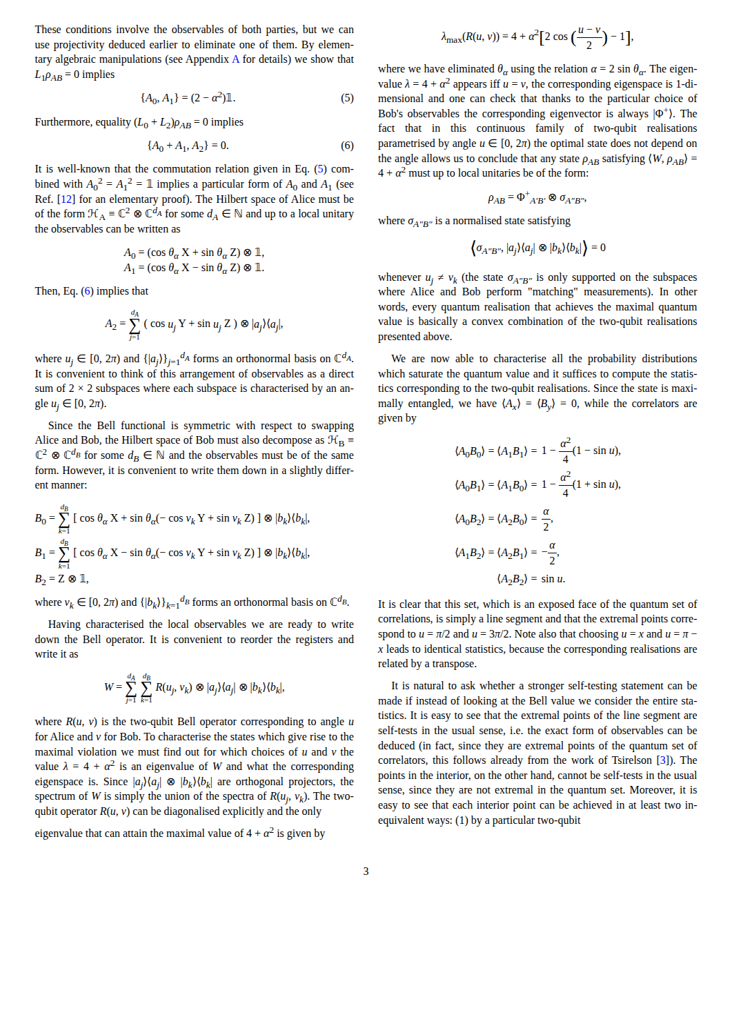These conditions involve the observables of both parties, but we can use projectivity deduced earlier to eliminate one of them. By elementary algebraic manipulations (see Appendix A for details) we show that L1ρAB = 0 implies
(5) {A0, A1} = (2 − α2)𝟙.
Furthermore, equality (L0 + L2)ρAB = 0 implies
(6) {A0 + A1, A2} = 0.
It is well-known that the commutation relation given in Eq. (5) combined with A02 = A12 = 𝟙 implies a particular form of A0 and A1 (see Ref. [12] for an elementary proof). The Hilbert space of Alice must be of the form ℋA ≡ ℂ2 ⊗ ℂdA for some dA ∈ ℕ and up to a local unitary the observables can be written as
A0 = (cos θα X + sin θα Z) ⊗ 𝟙,
A1 = (cos θα X − sin θα Z) ⊗ 𝟙.
Then, Eq. (6) implies that
A2 = dA∑j=1 ( cos uj Y + sin uj Z ) ⊗ |aj⟩⟨aj|,
where uj ∈ [0, 2π) and {|aj⟩}j=1dA forms an orthonormal basis on ℂdA. It is convenient to think of this arrangement of observables as a direct sum of 2 × 2 subspaces where each subspace is characterised by an angle uj ∈ [0, 2π).
Since the Bell functional is symmetric with respect to swapping Alice and Bob, the Hilbert space of Bob must also decompose as ℋB ≡ ℂ2 ⊗ ℂdB for some dB ∈ ℕ and the observables must be of the same form. However, it is convenient to write them down in a slightly different manner:
B0 = dB∑k=1 [ cos θα X + sin θα(− cos vk Y + sin vk Z) ] ⊗ |bk⟩⟨bk|,
B1 = dB∑k=1 [ cos θα X − sin θα(− cos vk Y + sin vk Z) ] ⊗ |bk⟩⟨bk|,
B2 = Z ⊗ 𝟙,
where vk ∈ [0, 2π) and {|bk⟩}k=1dB forms an orthonormal basis on ℂdB.
Having characterised the local observables we are ready to write down the Bell operator. It is convenient to reorder the registers and write it as
W = dA∑j=1 dB∑k=1 R(uj, vk) ⊗ |aj⟩⟨aj| ⊗ |bk⟩⟨bk|,
where R(u, v) is the two-qubit Bell operator corresponding to angle u for Alice and v for Bob. To characterise the states which give rise to the maximal violation we must find out for which choices of u and v the value λ = 4 + α2 is an eigenvalue of W and what the corresponding eigenspace is. Since |aj⟩⟨aj| ⊗ |bk⟩⟨bk| are orthogonal projectors, the spectrum of W is simply the union of the spectra of R(uj, vk). The two-qubit operator R(u, v) can be diagonalised explicitly and the only
eigenvalue that can attain the maximal value of 4 + α2 is given by
λmax(R(u, v)) = 4 + α2[2 cos (u − v 2) − 1],
where we have eliminated θα using the relation α = 2 sin θα. The eigenvalue λ = 4 + α2 appears iff u = v, the corresponding eigenspace is 1-dimensional and one can check that thanks to the particular choice of Bob's observables the corresponding eigenvector is always |Φ+⟩. The fact that in this continuous family of two-qubit realisations parametrised by angle u ∈ [0, 2π) the optimal state does not depend on the angle allows us to conclude that any state ρAB satisfying ⟨W, ρAB⟩ = 4 + α2 must up to local unitaries be of the form:
ρAB = Φ+A′B′ ⊗ σA″B″,
where σA″B″ is a normalised state satisfying
⟨σA″B″, |aj⟩⟨aj| ⊗ |bk⟩⟨bk|⟩ = 0
whenever uj ≠ vk (the state σA″B″ is only supported on the subspaces where Alice and Bob perform "matching" measurements). In other words, every quantum realisation that achieves the maximal quantum value is basically a convex combination of the two-qubit realisations presented above.
We are now able to characterise all the probability distributions which saturate the quantum value and it suffices to compute the statistics corresponding to the two-qubit realisations. Since the state is maximally entangled, we have ⟨Ax⟩ = ⟨By⟩ = 0, while the correlators are given by
| ⟨ A 0 B 0 ⟩ = ⟨ A 1 B 1 ⟩ = | 1 − α 2 4 (1 − sin u ), |
| ⟨ A 0 B 1 ⟩ = ⟨ A 1 B 0 ⟩ = | 1 − α 2 4 (1 + sin u ), |
| ⟨ A 0 B 2 ⟩ = ⟨ A 2 B 0 ⟩ = | α 2 , |
| ⟨ A 1 B 2 ⟩ = ⟨ A 2 B 1 ⟩ = | − α 2 , |
| ⟨ A 2 B 2 ⟩ = | sin u . |
It is clear that this set, which is an exposed face of the quantum set of correlations, is simply a line segment and that the extremal points correspond to u = π/2 and u = 3π/2. Note also that choosing u = x and u = π − x leads to identical statistics, because the corresponding realisations are related by a transpose.
It is natural to ask whether a stronger self-testing statement can be made if instead of looking at the Bell value we consider the entire statistics. It is easy to see that the extremal points of the line segment are self-tests in the usual sense, i.e. the exact form of observables can be deduced (in fact, since they are extremal points of the quantum set of correlators, this follows already from the work of Tsirelson [3]). The points in the interior, on the other hand, cannot be self-tests in the usual sense, since they are not extremal in the quantum set. Moreover, it is easy to see that each interior point can be achieved in at least two inequivalent ways: (1) by a particular two-qubit
3